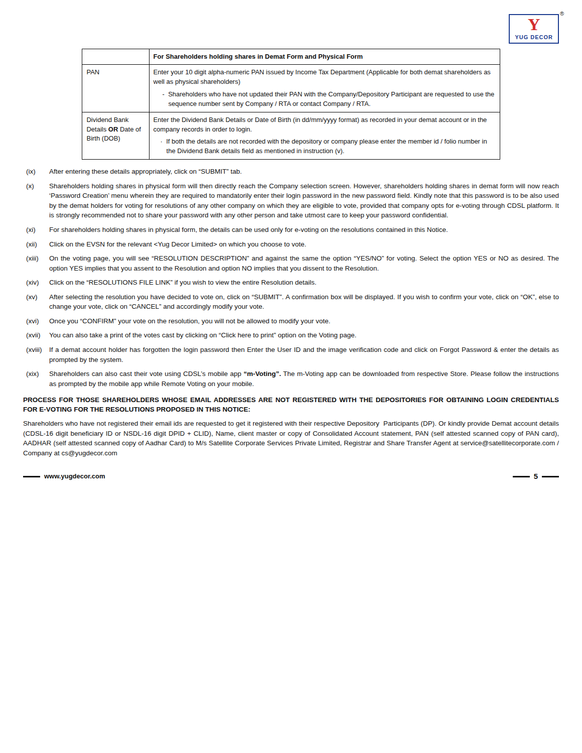® Y YUG DECOR
| | For Shareholders holding shares in Demat Form and Physical Form |
| PAN | Enter your 10 digit alpha-numeric PAN issued by Income Tax Department (Applicable for both demat shareholders as well as physical shareholders) - Shareholders who have not updated their PAN with the Company/Depository Participant are requested to use the sequence number sent by Company / RTA or contact Company / RTA. |
| Dividend Bank Details OR Date of Birth (DOB) | Enter the Dividend Bank Details or Date of Birth (in dd/mm/yyyy format) as recorded in your demat account or in the company records in order to login. · If both the details are not recorded with the depository or company please enter the member id / folio number in the Dividend Bank details field as mentioned in instruction (v). |
(ix) After entering these details appropriately, click on “SUBMIT” tab.
(x) Shareholders holding shares in physical form will then directly reach the Company selection screen. However, shareholders holding shares in demat form will now reach ‘Password Creation’ menu wherein they are required to mandatorily enter their login password in the new password field. Kindly note that this password is to be also used by the demat holders for voting for resolutions of any other company on which they are eligible to vote, provided that company opts for e-voting through CDSL platform. It is strongly recommended not to share your password with any other person and take utmost care to keep your password confidential.
(xi) For shareholders holding shares in physical form, the details can be used only for e-voting on the resolutions contained in this Notice.
(xii) Click on the EVSN for the relevant <Yug Decor Limited> on which you choose to vote.
(xiii) On the voting page, you will see “RESOLUTION DESCRIPTION” and against the same the option “YES/NO” for voting. Select the option YES or NO as desired. The option YES implies that you assent to the Resolution and option NO implies that you dissent to the Resolution.
(xiv) Click on the “RESOLUTIONS FILE LINK” if you wish to view the entire Resolution details.
(xv) After selecting the resolution you have decided to vote on, click on “SUBMIT”. A confirmation box will be displayed. If you wish to confirm your vote, click on “OK”, else to change your vote, click on “CANCEL” and accordingly modify your vote.
(xvi) Once you “CONFIRM” your vote on the resolution, you will not be allowed to modify your vote.
(xvii) You can also take a print of the votes cast by clicking on “Click here to print” option on the Voting page.
(xviii) If a demat account holder has forgotten the login password then Enter the User ID and the image verification code and click on Forgot Password & enter the details as prompted by the system.
(xix) Shareholders can also cast their vote using CDSL’s mobile app “m-Voting”. The m-Voting app can be downloaded from respective Store. Please follow the instructions as prompted by the mobile app while Remote Voting on your mobile.
PROCESS FOR THOSE SHAREHOLDERS WHOSE EMAIL ADDRESSES ARE NOT REGISTERED WITH THE DEPOSITORIES FOR OBTAINING LOGIN CREDENTIALS FOR E-VOTING FOR THE RESOLUTIONS PROPOSED IN THIS NOTICE:
Shareholders who have not registered their email ids are requested to get it registered with their respective Depository Participants (DP). Or kindly provide Demat account details (CDSL-16 digit beneficiary ID or NSDL-16 digit DPID + CLID), Name, client master or copy of Consolidated Account statement, PAN (self attested scanned copy of PAN card), AADHAR (self attested scanned copy of Aadhar Card) to M/s Satellite Corporate Services Private Limited, Registrar and Share Transfer Agent at service@satellitecorporate.com / Company at cs@yugdecor.com
www.yugdecor.com
5